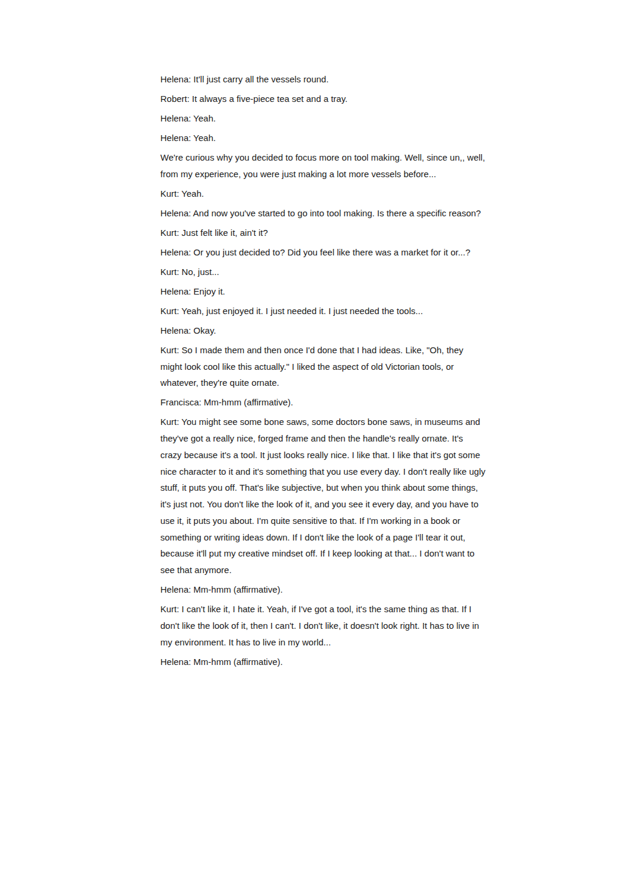Helena: It'll just carry all the vessels round.
Robert: It always a five-piece tea set and a tray.
Helena: Yeah.
Helena: Yeah.
We're curious why you decided to focus more on tool making. Well, since un,, well, from my experience, you were just making a lot more vessels before...
Kurt: Yeah.
Helena: And now you've started to go into tool making. Is there a specific reason?
Kurt: Just felt like it, ain't it?
Helena: Or you just decided to? Did you feel like there was a market for it or...?
Kurt: No, just...
Helena: Enjoy it.
Kurt: Yeah, just enjoyed it. I just needed it. I just needed the tools...
Helena: Okay.
Kurt: So I made them and then once I'd done that I had ideas. Like, "Oh, they might look cool like this actually." I liked the aspect of old Victorian tools, or whatever, they're quite ornate.
Francisca: Mm-hmm (affirmative).
Kurt: You might see some bone saws, some doctors bone saws, in museums and they've got a really nice, forged frame and then the handle's really ornate. It's crazy because it's a tool. It just looks really nice. I like that. I like that it's got some nice character to it and it's something that you use every day. I don't really like ugly stuff, it puts you off. That's like subjective, but when you think about some things, it's just not. You don't like the look of it, and you see it every day, and you have to use it, it puts you about. I'm quite sensitive to that. If I'm working in a book or something or writing ideas down. If I don't like the look of a page I'll tear it out, because it'll put my creative mindset off. If I keep looking at that... I don't want to see that anymore.
Helena: Mm-hmm (affirmative).
Kurt: I can't like it, I hate it. Yeah, if I've got a tool, it's the same thing as that. If I don't like the look of it, then I can't. I don't like, it doesn't look right. It has to live in my environment. It has to live in my world...
Helena: Mm-hmm (affirmative).